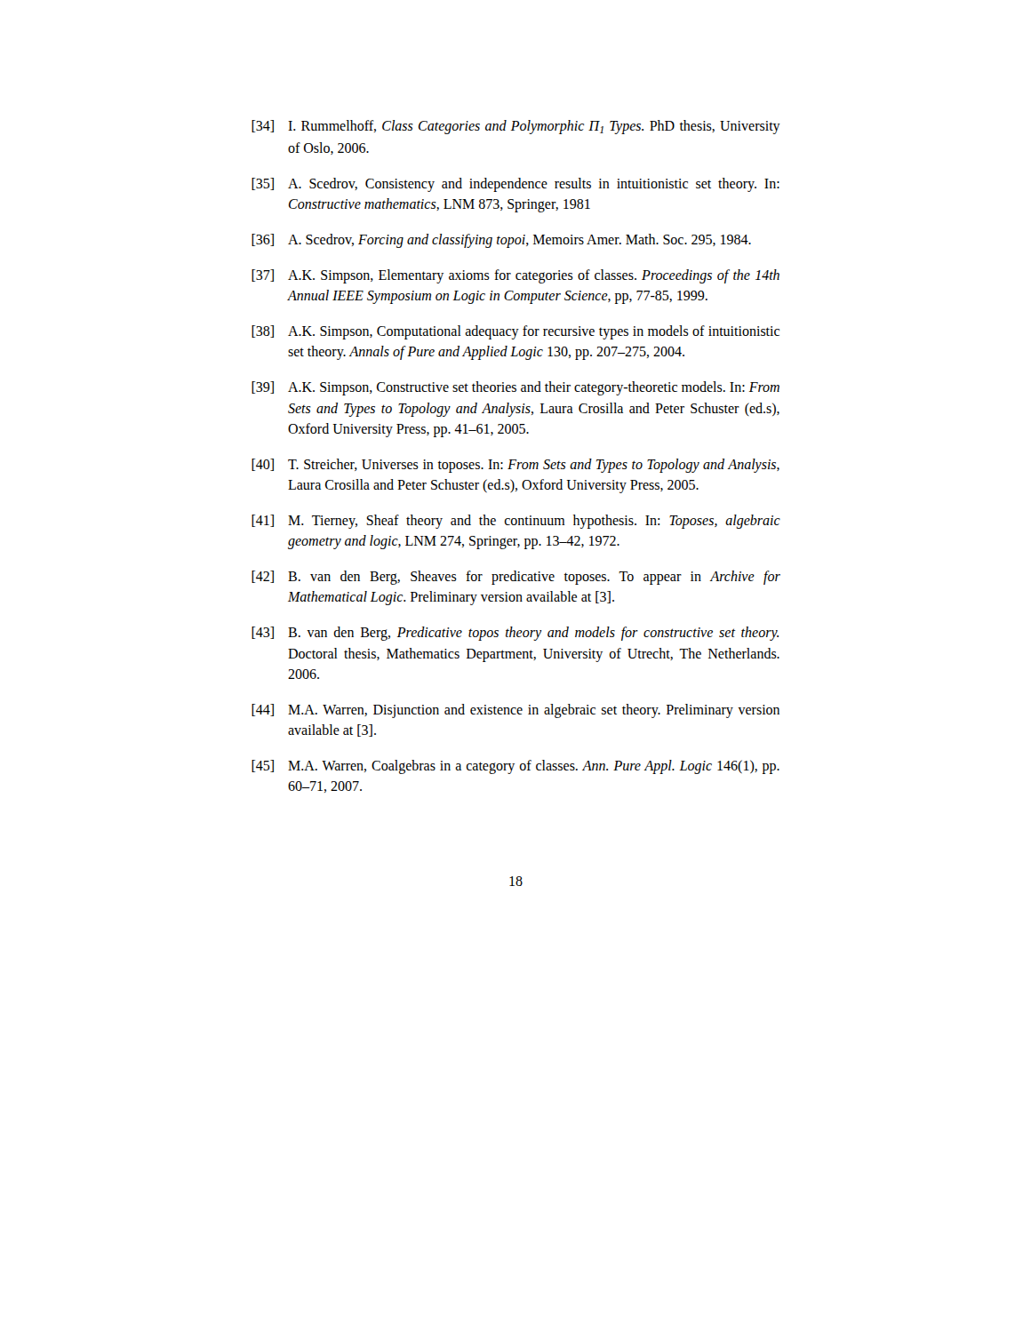[34] I. Rummelhoff, Class Categories and Polymorphic Π1 Types. PhD thesis, University of Oslo, 2006.
[35] A. Scedrov, Consistency and independence results in intuitionistic set theory. In: Constructive mathematics, LNM 873, Springer, 1981
[36] A. Scedrov, Forcing and classifying topoi, Memoirs Amer. Math. Soc. 295, 1984.
[37] A.K. Simpson, Elementary axioms for categories of classes. Proceedings of the 14th Annual IEEE Symposium on Logic in Computer Science, pp, 77-85, 1999.
[38] A.K. Simpson, Computational adequacy for recursive types in models of intuitionistic set theory. Annals of Pure and Applied Logic 130, pp. 207–275, 2004.
[39] A.K. Simpson, Constructive set theories and their category-theoretic models. In: From Sets and Types to Topology and Analysis, Laura Crosilla and Peter Schuster (ed.s), Oxford University Press, pp. 41–61, 2005.
[40] T. Streicher, Universes in toposes. In: From Sets and Types to Topology and Analysis, Laura Crosilla and Peter Schuster (ed.s), Oxford University Press, 2005.
[41] M. Tierney, Sheaf theory and the continuum hypothesis. In: Toposes, algebraic geometry and logic, LNM 274, Springer, pp. 13–42, 1972.
[42] B. van den Berg, Sheaves for predicative toposes. To appear in Archive for Mathematical Logic. Preliminary version available at [3].
[43] B. van den Berg, Predicative topos theory and models for constructive set theory. Doctoral thesis, Mathematics Department, University of Utrecht, The Netherlands. 2006.
[44] M.A. Warren, Disjunction and existence in algebraic set theory. Preliminary version available at [3].
[45] M.A. Warren, Coalgebras in a category of classes. Ann. Pure Appl. Logic 146(1), pp. 60–71, 2007.
18